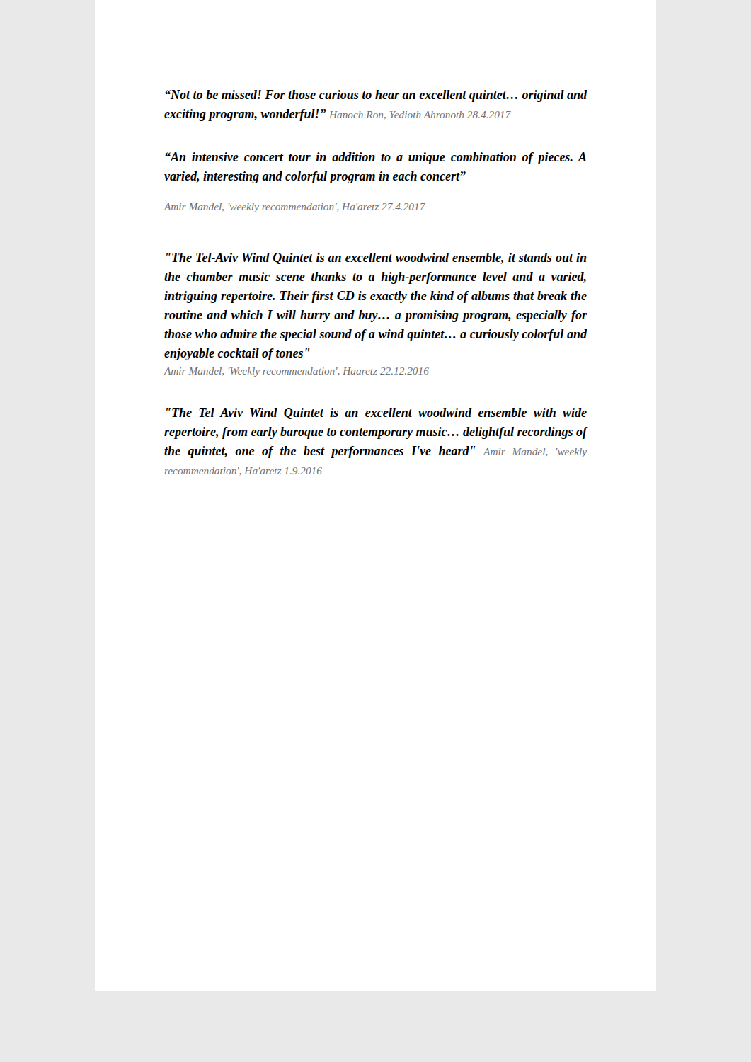“Not to be missed! For those curious to hear an excellent quintet… original and exciting program, wonderful!” Hanoch Ron, Yedioth Ahronoth 28.4.2017
“An intensive concert tour in addition to a unique combination of pieces. A varied, interesting and colorful program in each concert” Amir Mandel, 'weekly recommendation', Ha'aretz 27.4.2017
"The Tel-Aviv Wind Quintet is an excellent woodwind ensemble, it stands out in the chamber music scene thanks to a high-performance level and a varied, intriguing repertoire. Their first CD is exactly the kind of albums that break the routine and which I will hurry and buy… a promising program, especially for those who admire the special sound of a wind quintet… a curiously colorful and enjoyable cocktail of tones" Amir Mandel, 'Weekly recommendation', Haaretz 22.12.2016
"The Tel Aviv Wind Quintet is an excellent woodwind ensemble with wide repertoire, from early baroque to contemporary music… delightful recordings of the quintet, one of the best performances I've heard" Amir Mandel, 'weekly recommendation', Ha'aretz 1.9.2016